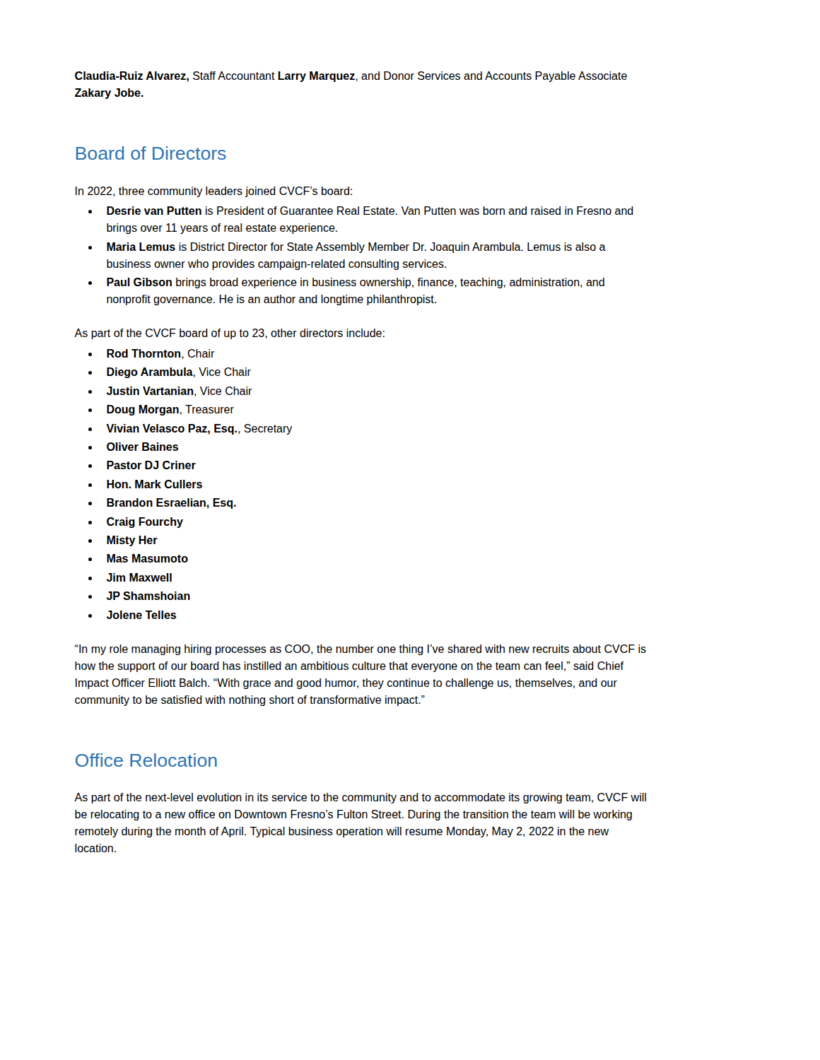Claudia-Ruiz Alvarez, Staff Accountant Larry Marquez, and Donor Services and Accounts Payable Associate Zakary Jobe.
Board of Directors
In 2022, three community leaders joined CVCF’s board:
Desrie van Putten is President of Guarantee Real Estate. Van Putten was born and raised in Fresno and brings over 11 years of real estate experience.
Maria Lemus is District Director for State Assembly Member Dr. Joaquin Arambula. Lemus is also a business owner who provides campaign-related consulting services.
Paul Gibson brings broad experience in business ownership, finance, teaching, administration, and nonprofit governance. He is an author and longtime philanthropist.
As part of the CVCF board of up to 23, other directors include:
Rod Thornton, Chair
Diego Arambula, Vice Chair
Justin Vartanian, Vice Chair
Doug Morgan, Treasurer
Vivian Velasco Paz, Esq., Secretary
Oliver Baines
Pastor DJ Criner
Hon. Mark Cullers
Brandon Esraelian, Esq.
Craig Fourchy
Misty Her
Mas Masumoto
Jim Maxwell
JP Shamshoian
Jolene Telles
“In my role managing hiring processes as COO, the number one thing I’ve shared with new recruits about CVCF is how the support of our board has instilled an ambitious culture that everyone on the team can feel,” said Chief Impact Officer Elliott Balch. “With grace and good humor, they continue to challenge us, themselves, and our community to be satisfied with nothing short of transformative impact.”
Office Relocation
As part of the next-level evolution in its service to the community and to accommodate its growing team, CVCF will be relocating to a new office on Downtown Fresno’s Fulton Street. During the transition the team will be working remotely during the month of April. Typical business operation will resume Monday, May 2, 2022 in the new location.